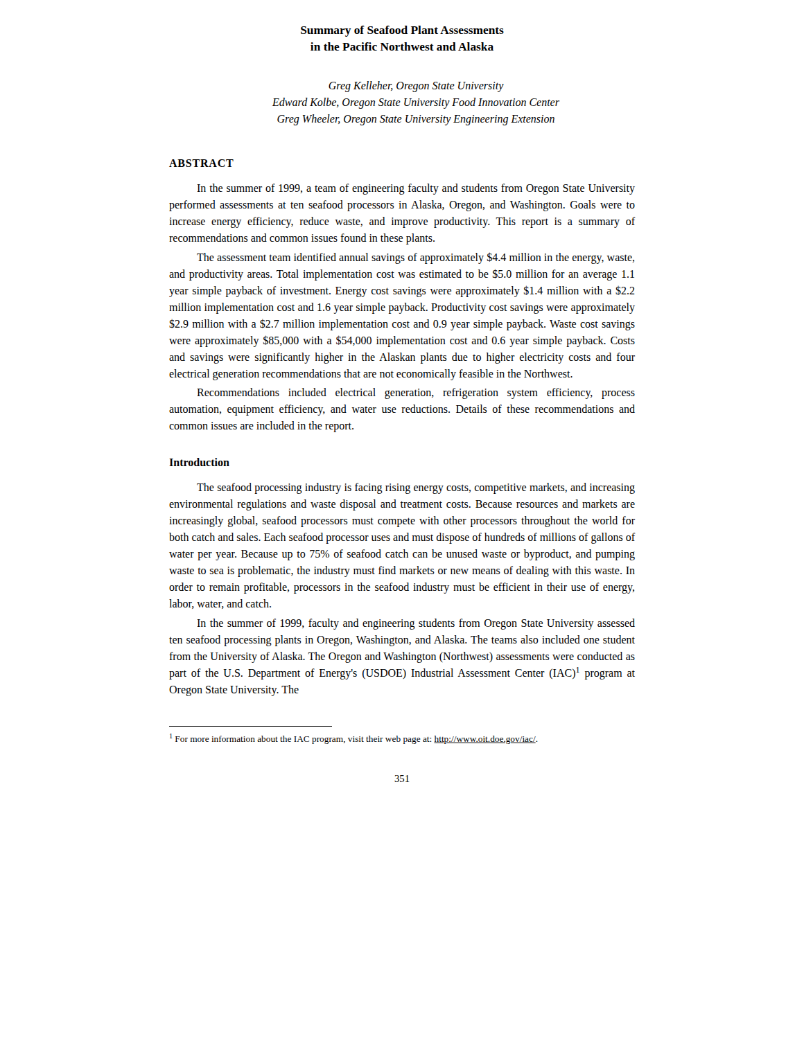Summary of Seafood Plant Assessments
in the Pacific Northwest and Alaska
Greg Kelleher, Oregon State University
Edward Kolbe, Oregon State University Food Innovation Center
Greg Wheeler, Oregon State University Engineering Extension
ABSTRACT
In the summer of 1999, a team of engineering faculty and students from Oregon State University performed assessments at ten seafood processors in Alaska, Oregon, and Washington. Goals were to increase energy efficiency, reduce waste, and improve productivity. This report is a summary of recommendations and common issues found in these plants.
The assessment team identified annual savings of approximately $4.4 million in the energy, waste, and productivity areas. Total implementation cost was estimated to be $5.0 million for an average 1.1 year simple payback of investment. Energy cost savings were approximately $1.4 million with a $2.2 million implementation cost and 1.6 year simple payback. Productivity cost savings were approximately $2.9 million with a $2.7 million implementation cost and 0.9 year simple payback. Waste cost savings were approximately $85,000 with a $54,000 implementation cost and 0.6 year simple payback. Costs and savings were significantly higher in the Alaskan plants due to higher electricity costs and four electrical generation recommendations that are not economically feasible in the Northwest.
Recommendations included electrical generation, refrigeration system efficiency, process automation, equipment efficiency, and water use reductions. Details of these recommendations and common issues are included in the report.
Introduction
The seafood processing industry is facing rising energy costs, competitive markets, and increasing environmental regulations and waste disposal and treatment costs. Because resources and markets are increasingly global, seafood processors must compete with other processors throughout the world for both catch and sales. Each seafood processor uses and must dispose of hundreds of millions of gallons of water per year. Because up to 75% of seafood catch can be unused waste or byproduct, and pumping waste to sea is problematic, the industry must find markets or new means of dealing with this waste. In order to remain profitable, processors in the seafood industry must be efficient in their use of energy, labor, water, and catch.
In the summer of 1999, faculty and engineering students from Oregon State University assessed ten seafood processing plants in Oregon, Washington, and Alaska. The teams also included one student from the University of Alaska. The Oregon and Washington (Northwest) assessments were conducted as part of the U.S. Department of Energy's (USDOE) Industrial Assessment Center (IAC)1 program at Oregon State University. The
1 For more information about the IAC program, visit their web page at: http://www.oit.doe.gov/iac/.
351